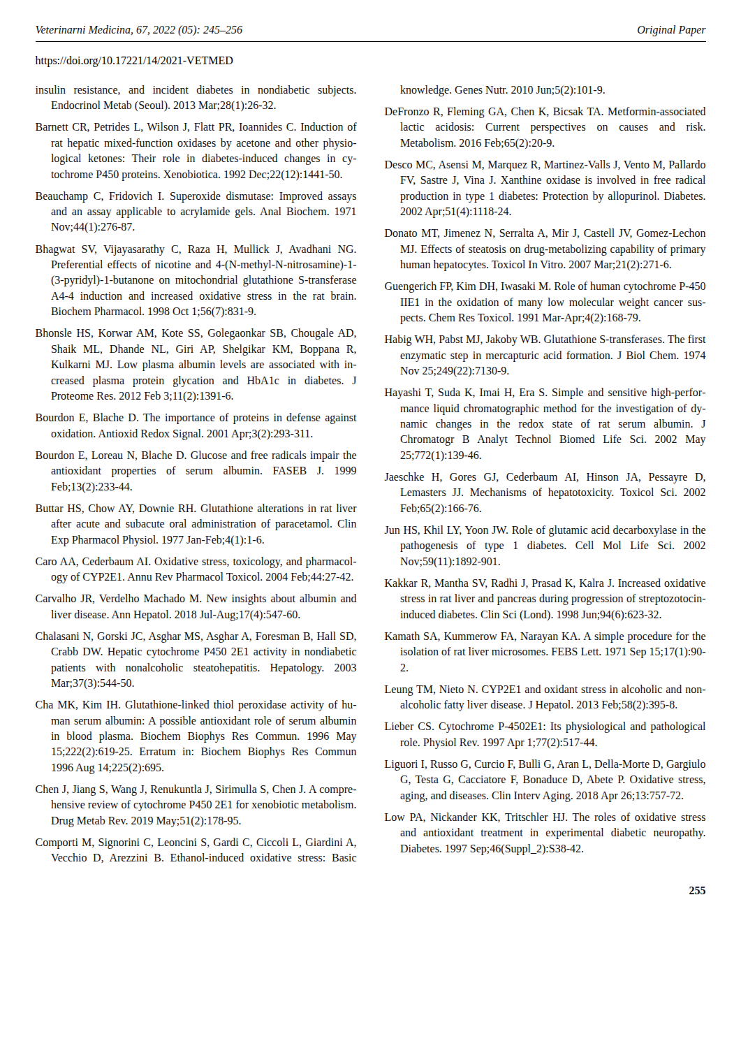Veterinarni Medicina, 67, 2022 (05): 245–256 Original Paper
https://doi.org/10.17221/14/2021-VETMED
insulin resistance, and incident diabetes in nondiabetic subjects. Endocrinol Metab (Seoul). 2013 Mar;28(1):26-32.
Barnett CR, Petrides L, Wilson J, Flatt PR, Ioannides C. Induction of rat hepatic mixed-function oxidases by acetone and other physiological ketones: Their role in diabetes-induced changes in cytochrome P450 proteins. Xenobiotica. 1992 Dec;22(12):1441-50.
Beauchamp C, Fridovich I. Superoxide dismutase: Improved assays and an assay applicable to acrylamide gels. Anal Biochem. 1971 Nov;44(1):276-87.
Bhagwat SV, Vijayasarathy C, Raza H, Mullick J, Avadhani NG. Preferential effects of nicotine and 4-(N-methyl-N-nitrosamine)-1-(3-pyridyl)-1-butanone on mitochondrial glutathione S-transferase A4-4 induction and increased oxidative stress in the rat brain. Biochem Pharmacol. 1998 Oct 1;56(7):831-9.
Bhonsle HS, Korwar AM, Kote SS, Golegaonkar SB, Chougale AD, Shaik ML, Dhande NL, Giri AP, Shelgikar KM, Boppana R, Kulkarni MJ. Low plasma albumin levels are associated with increased plasma protein glycation and HbA1c in diabetes. J Proteome Res. 2012 Feb 3;11(2):1391-6.
Bourdon E, Blache D. The importance of proteins in defense against oxidation. Antioxid Redox Signal. 2001 Apr;3(2):293-311.
Bourdon E, Loreau N, Blache D. Glucose and free radicals impair the antioxidant properties of serum albumin. FASEB J. 1999 Feb;13(2):233-44.
Buttar HS, Chow AY, Downie RH. Glutathione alterations in rat liver after acute and subacute oral administration of paracetamol. Clin Exp Pharmacol Physiol. 1977 Jan-Feb;4(1):1-6.
Caro AA, Cederbaum AI. Oxidative stress, toxicology, and pharmacology of CYP2E1. Annu Rev Pharmacol Toxicol. 2004 Feb;44:27-42.
Carvalho JR, Verdelho Machado M. New insights about albumin and liver disease. Ann Hepatol. 2018 Jul-Aug;17(4):547-60.
Chalasani N, Gorski JC, Asghar MS, Asghar A, Foresman B, Hall SD, Crabb DW. Hepatic cytochrome P450 2E1 activity in nondiabetic patients with nonalcoholic steatohepatitis. Hepatology. 2003 Mar;37(3):544-50.
Cha MK, Kim IH. Glutathione-linked thiol peroxidase activity of human serum albumin: A possible antioxidant role of serum albumin in blood plasma. Biochem Biophys Res Commun. 1996 May 15;222(2):619-25. Erratum in: Biochem Biophys Res Commun 1996 Aug 14;225(2):695.
Chen J, Jiang S, Wang J, Renukuntla J, Sirimulla S, Chen J. A comprehensive review of cytochrome P450 2E1 for xenobiotic metabolism. Drug Metab Rev. 2019 May;51(2):178-95.
Comporti M, Signorini C, Leoncini S, Gardi C, Ciccoli L, Giardini A, Vecchio D, Arezzini B. Ethanol-induced oxidative stress: Basic knowledge. Genes Nutr. 2010 Jun;5(2):101-9.
DeFronzo R, Fleming GA, Chen K, Bicsak TA. Metformin-associated lactic acidosis: Current perspectives on causes and risk. Metabolism. 2016 Feb;65(2):20-9.
Desco MC, Asensi M, Marquez R, Martinez-Valls J, Vento M, Pallardo FV, Sastre J, Vina J. Xanthine oxidase is involved in free radical production in type 1 diabetes: Protection by allopurinol. Diabetes. 2002 Apr;51(4):1118-24.
Donato MT, Jimenez N, Serralta A, Mir J, Castell JV, Gomez-Lechon MJ. Effects of steatosis on drug-metabolizing capability of primary human hepatocytes. Toxicol In Vitro. 2007 Mar;21(2):271-6.
Guengerich FP, Kim DH, Iwasaki M. Role of human cytochrome P-450 IIE1 in the oxidation of many low molecular weight cancer suspects. Chem Res Toxicol. 1991 Mar-Apr;4(2):168-79.
Habig WH, Pabst MJ, Jakoby WB. Glutathione S-transferases. The first enzymatic step in mercapturic acid formation. J Biol Chem. 1974 Nov 25;249(22):7130-9.
Hayashi T, Suda K, Imai H, Era S. Simple and sensitive high-performance liquid chromatographic method for the investigation of dynamic changes in the redox state of rat serum albumin. J Chromatogr B Analyt Technol Biomed Life Sci. 2002 May 25;772(1):139-46.
Jaeschke H, Gores GJ, Cederbaum AI, Hinson JA, Pessayre D, Lemasters JJ. Mechanisms of hepatotoxicity. Toxicol Sci. 2002 Feb;65(2):166-76.
Jun HS, Khil LY, Yoon JW. Role of glutamic acid decarboxylase in the pathogenesis of type 1 diabetes. Cell Mol Life Sci. 2002 Nov;59(11):1892-901.
Kakkar R, Mantha SV, Radhi J, Prasad K, Kalra J. Increased oxidative stress in rat liver and pancreas during progression of streptozotocin-induced diabetes. Clin Sci (Lond). 1998 Jun;94(6):623-32.
Kamath SA, Kummerow FA, Narayan KA. A simple procedure for the isolation of rat liver microsomes. FEBS Lett. 1971 Sep 15;17(1):90-2.
Leung TM, Nieto N. CYP2E1 and oxidant stress in alcoholic and non-alcoholic fatty liver disease. J Hepatol. 2013 Feb;58(2):395-8.
Lieber CS. Cytochrome P-4502E1: Its physiological and pathological role. Physiol Rev. 1997 Apr 1;77(2):517-44.
Liguori I, Russo G, Curcio F, Bulli G, Aran L, Della-Morte D, Gargiulo G, Testa G, Cacciatore F, Bonaduce D, Abete P. Oxidative stress, aging, and diseases. Clin Interv Aging. 2018 Apr 26;13:757-72.
Low PA, Nickander KK, Tritschler HJ. The roles of oxidative stress and antioxidant treatment in experimental diabetic neuropathy. Diabetes. 1997 Sep;46(Suppl_2):S38-42.
255